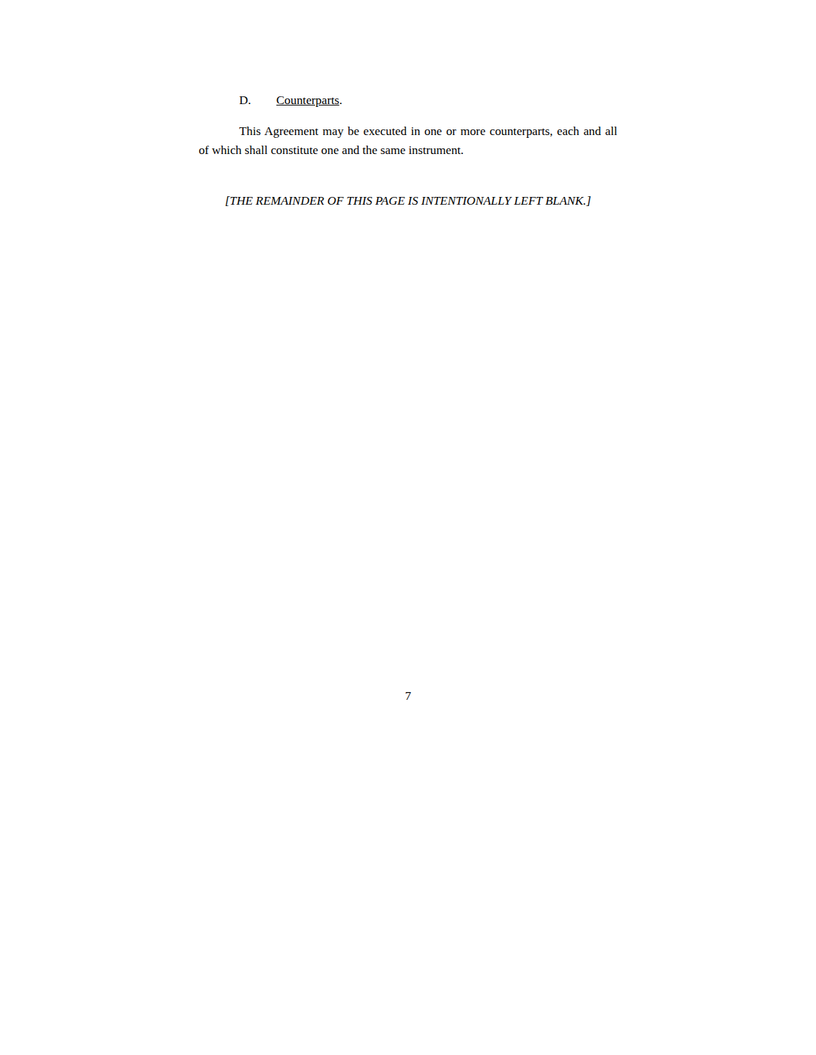D. Counterparts.
This Agreement may be executed in one or more counterparts, each and all of which shall constitute one and the same instrument.
[THE REMAINDER OF THIS PAGE IS INTENTIONALLY LEFT BLANK.]
7